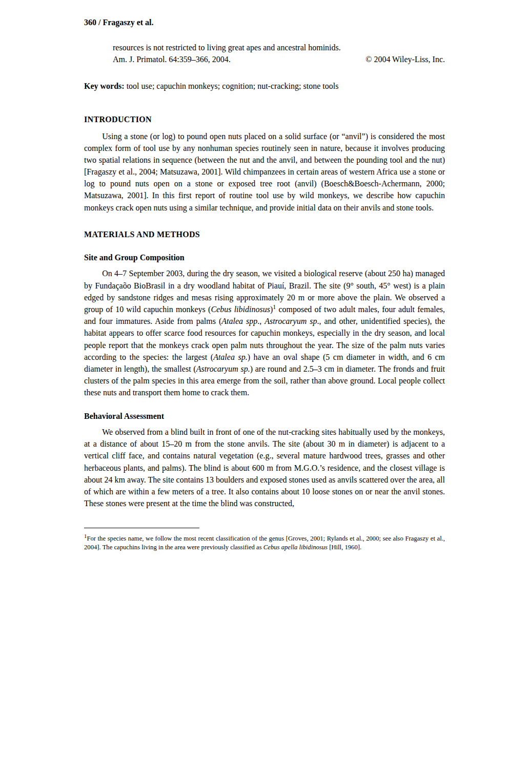360 / Fragaszy et al.
resources is not restricted to living great apes and ancestral hominids.
Am. J. Primatol. 64:359–366, 2004. © 2004 Wiley-Liss, Inc.
Key words: tool use; capuchin monkeys; cognition; nut-cracking; stone tools
INTRODUCTION
Using a stone (or log) to pound open nuts placed on a solid surface (or “anvil”) is considered the most complex form of tool use by any nonhuman species routinely seen in nature, because it involves producing two spatial relations in sequence (between the nut and the anvil, and between the pounding tool and the nut) [Fragaszy et al., 2004; Matsuzawa, 2001]. Wild chimpanzees in certain areas of western Africa use a stone or log to pound nuts open on a stone or exposed tree root (anvil) (Boesch&Boesch-Achermann, 2000; Matsuzawa, 2001]. In this first report of routine tool use by wild monkeys, we describe how capuchin monkeys crack open nuts using a similar technique, and provide initial data on their anvils and stone tools.
MATERIALS AND METHODS
Site and Group Composition
On 4–7 September 2003, during the dry season, we visited a biological reserve (about 250 ha) managed by Fundaçaõo BioBrasil in a dry woodland habitat of Piauí, Brazil. The site (9° south, 45° west) is a plain edged by sandstone ridges and mesas rising approximately 20 m or more above the plain. We observed a group of 10 wild capuchin monkeys (Cebus libidinosus)1 composed of two adult males, four adult females, and four immatures. Aside from palms (Atalea spp., Astrocaryum sp., and other, unidentified species), the habitat appears to offer scarce food resources for capuchin monkeys, especially in the dry season, and local people report that the monkeys crack open palm nuts throughout the year. The size of the palm nuts varies according to the species: the largest (Atalea sp.) have an oval shape (5 cm diameter in width, and 6 cm diameter in length), the smallest (Astrocaryum sp.) are round and 2.5–3 cm in diameter. The fronds and fruit clusters of the palm species in this area emerge from the soil, rather than above ground. Local people collect these nuts and transport them home to crack them.
Behavioral Assessment
We observed from a blind built in front of one of the nut-cracking sites habitually used by the monkeys, at a distance of about 15–20 m from the stone anvils. The site (about 30 m in diameter) is adjacent to a vertical cliff face, and contains natural vegetation (e.g., several mature hardwood trees, grasses and other herbaceous plants, and palms). The blind is about 600 m from M.G.O.’s residence, and the closest village is about 24 km away. The site contains 13 boulders and exposed stones used as anvils scattered over the area, all of which are within a few meters of a tree. It also contains about 10 loose stones on or near the anvil stones. These stones were present at the time the blind was constructed,
1For the species name, we follow the most recent classification of the genus [Groves, 2001; Rylands et al., 2000; see also Fragaszy et al., 2004]. The capuchins living in the area were previously classified as Cebus apella libidinosus [Hill, 1960].